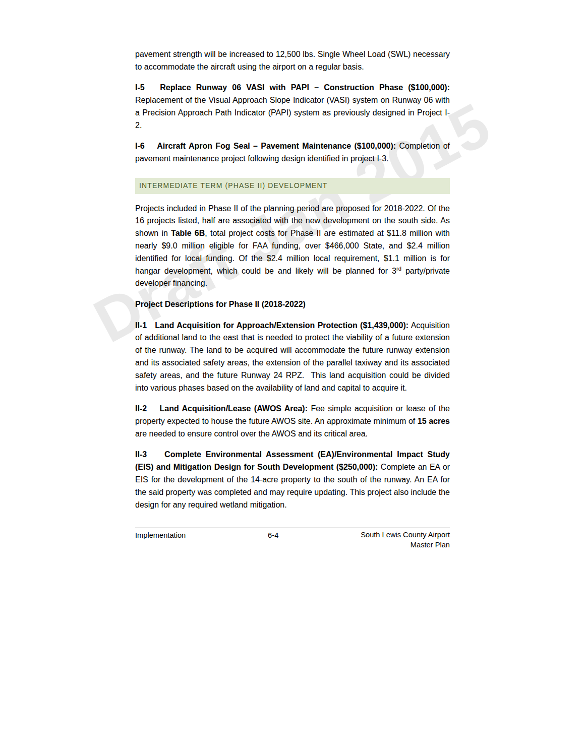Draft Jan 2015
pavement strength will be increased to 12,500 lbs. Single Wheel Load (SWL) necessary to accommodate the aircraft using the airport on a regular basis.
I-5 Replace Runway 06 VASI with PAPI – Construction Phase ($100,000): Replacement of the Visual Approach Slope Indicator (VASI) system on Runway 06 with a Precision Approach Path Indicator (PAPI) system as previously designed in Project I-2.
I-6 Aircraft Apron Fog Seal – Pavement Maintenance ($100,000): Completion of pavement maintenance project following design identified in project I-3.
INTERMEDIATE TERM (PHASE II) DEVELOPMENT
Projects included in Phase II of the planning period are proposed for 2018-2022. Of the 16 projects listed, half are associated with the new development on the south side. As shown in Table 6B, total project costs for Phase II are estimated at $11.8 million with nearly $9.0 million eligible for FAA funding, over $466,000 State, and $2.4 million identified for local funding. Of the $2.4 million local requirement, $1.1 million is for hangar development, which could be and likely will be planned for 3rd party/private developer financing.
Project Descriptions for Phase II (2018-2022)
II-1 Land Acquisition for Approach/Extension Protection ($1,439,000): Acquisition of additional land to the east that is needed to protect the viability of a future extension of the runway. The land to be acquired will accommodate the future runway extension and its associated safety areas, the extension of the parallel taxiway and its associated safety areas, and the future Runway 24 RPZ. This land acquisition could be divided into various phases based on the availability of land and capital to acquire it.
II-2 Land Acquisition/Lease (AWOS Area): Fee simple acquisition or lease of the property expected to house the future AWOS site. An approximate minimum of 15 acres are needed to ensure control over the AWOS and its critical area.
II-3 Complete Environmental Assessment (EA)/Environmental Impact Study (EIS) and Mitigation Design for South Development ($250,000): Complete an EA or EIS for the development of the 14-acre property to the south of the runway. An EA for the said property was completed and may require updating. This project also include the design for any required wetland mitigation.
Implementation
6-4
South Lewis County Airport
Master Plan